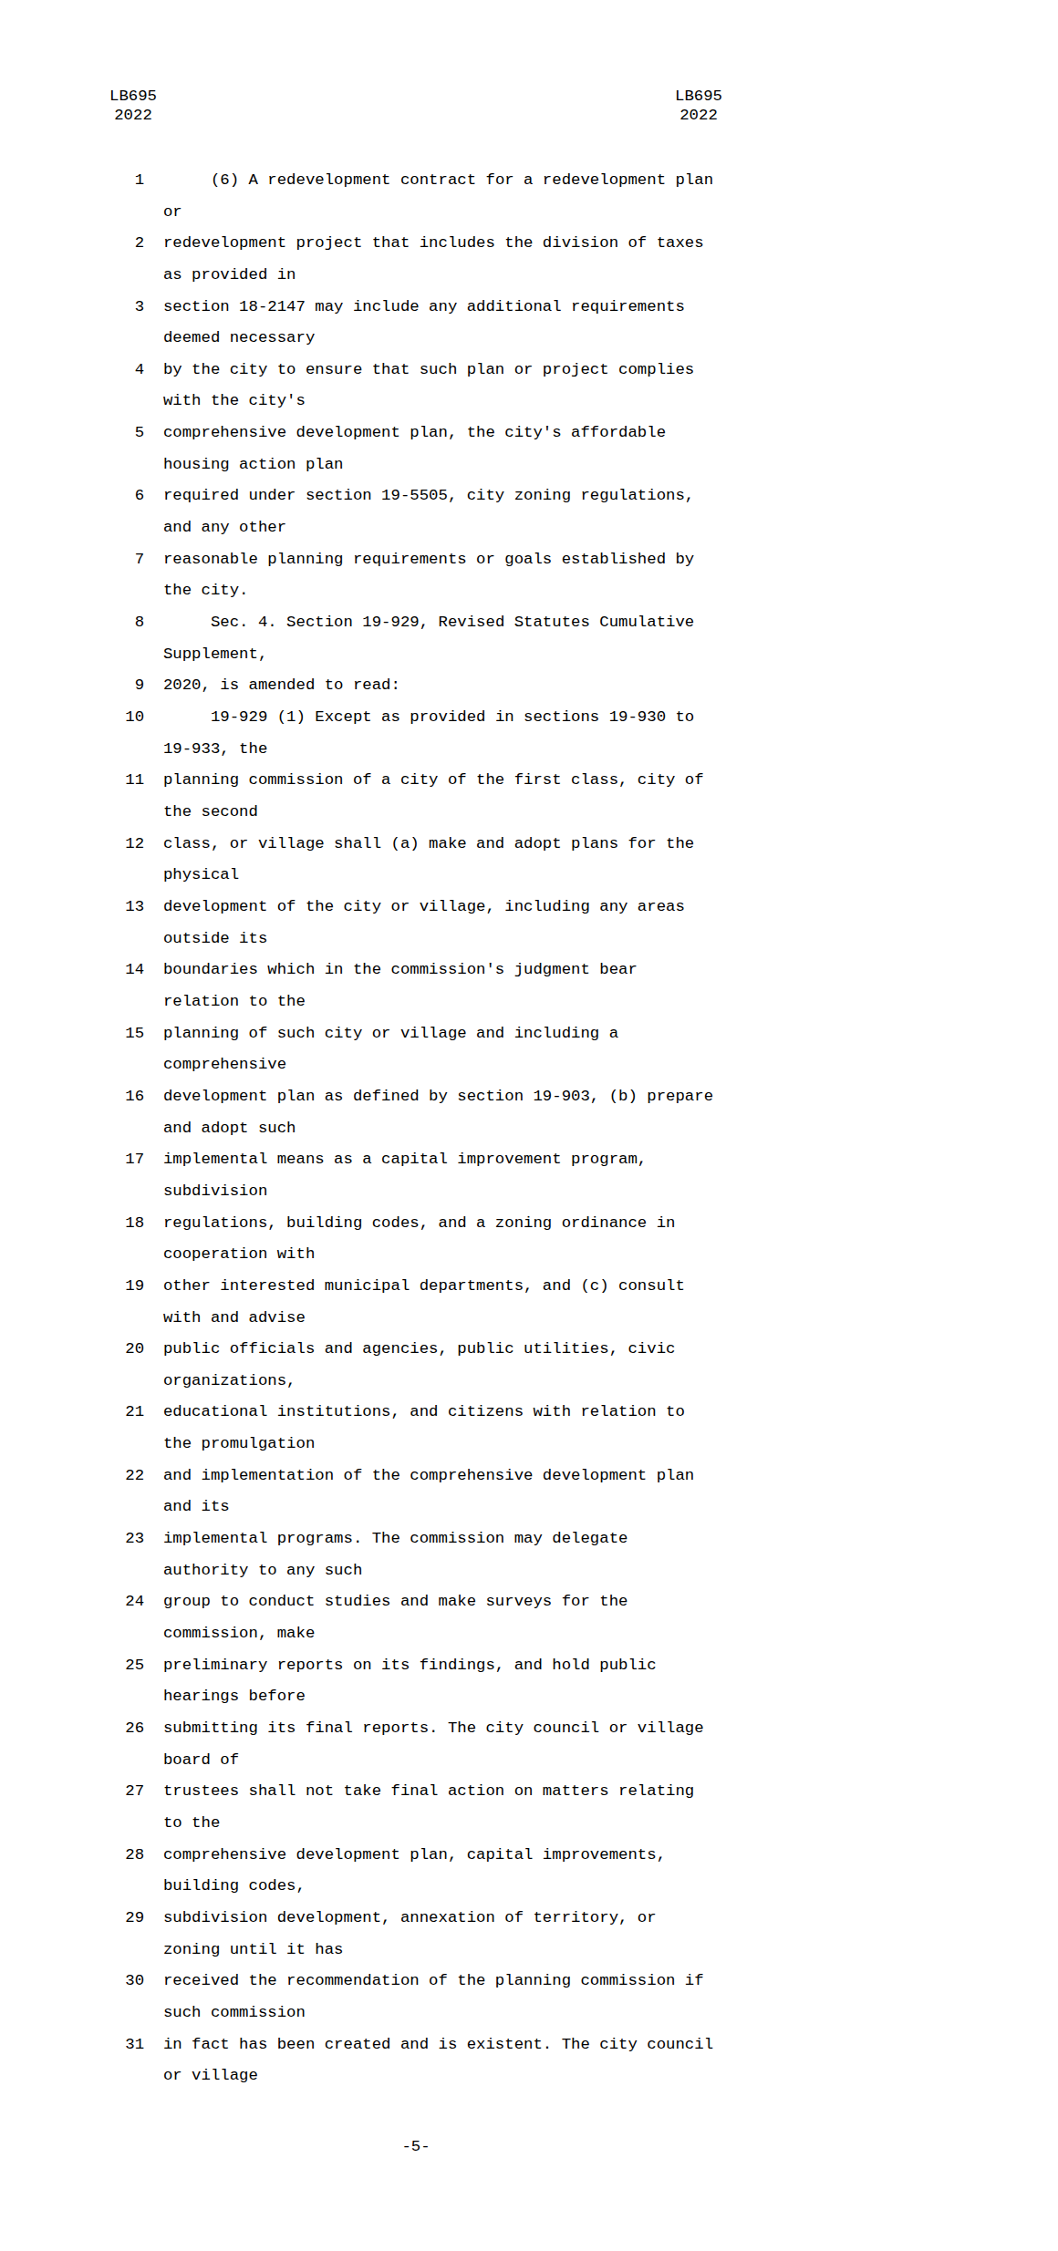LB695
2022
LB695
2022
1 (6) A redevelopment contract for a redevelopment plan or
2 redevelopment project that includes the division of taxes as provided in
3 section 18-2147 may include any additional requirements deemed necessary
4 by the city to ensure that such plan or project complies with the city's
5 comprehensive development plan, the city's affordable housing action plan
6 required under section 19-5505, city zoning regulations, and any other
7 reasonable planning requirements or goals established by the city.
8 Sec. 4. Section 19-929, Revised Statutes Cumulative Supplement,
92020, is amended to read:
10 19-929 (1) Except as provided in sections 19-930 to 19-933, the
11 planning commission of a city of the first class, city of the second
12 class, or village shall (a) make and adopt plans for the physical
13 development of the city or village, including any areas outside its
14 boundaries which in the commission's judgment bear relation to the
15 planning of such city or village and including a comprehensive
16 development plan as defined by section 19-903, (b) prepare and adopt such
17 implemental means as a capital improvement program, subdivision
18 regulations, building codes, and a zoning ordinance in cooperation with
19 other interested municipal departments, and (c) consult with and advise
20 public officials and agencies, public utilities, civic organizations,
21 educational institutions, and citizens with relation to the promulgation
22 and implementation of the comprehensive development plan and its
23 implemental programs. The commission may delegate authority to any such
24 group to conduct studies and make surveys for the commission, make
25 preliminary reports on its findings, and hold public hearings before
26 submitting its final reports. The city council or village board of
27 trustees shall not take final action on matters relating to the
28 comprehensive development plan, capital improvements, building codes,
29 subdivision development, annexation of territory, or zoning until it has
30 received the recommendation of the planning commission if such commission
31 in fact has been created and is existent. The city council or village
-5-